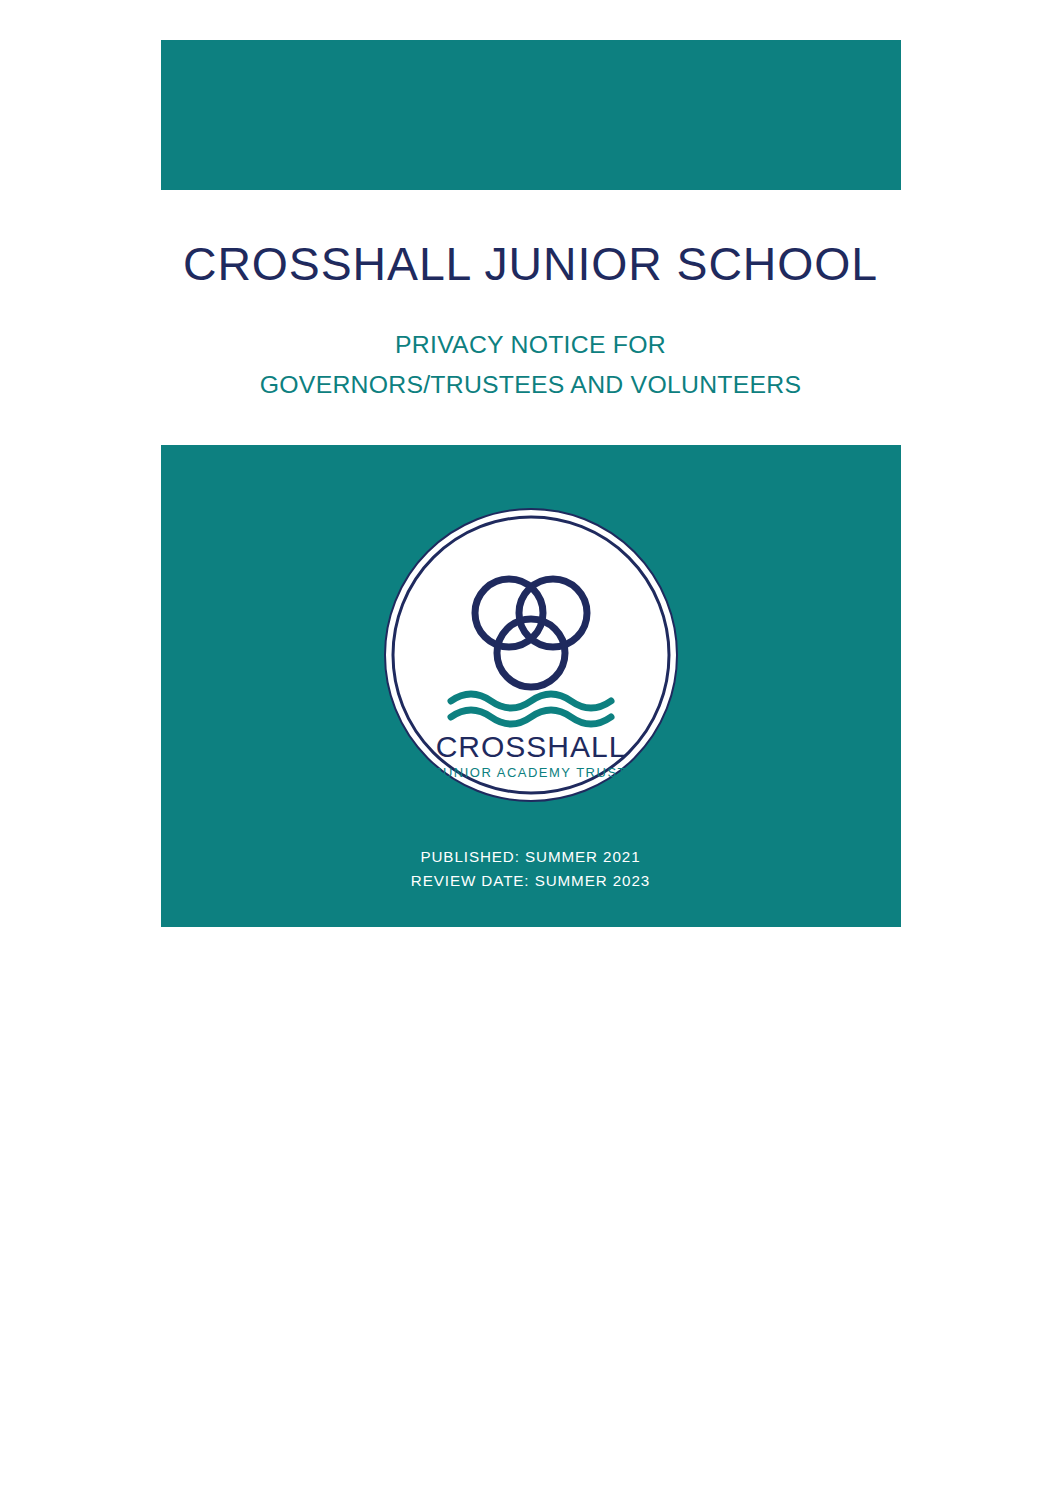CROSSHALL JUNIOR SCHOOL
PRIVACY NOTICE FOR GOVERNORS/TRUSTEES AND VOLUNTEERS
CROSSHALL JUNIOR ACADEMY TRUST
PUBLISHED: SUMMER 2021 REVIEW DATE: SUMMER 2023